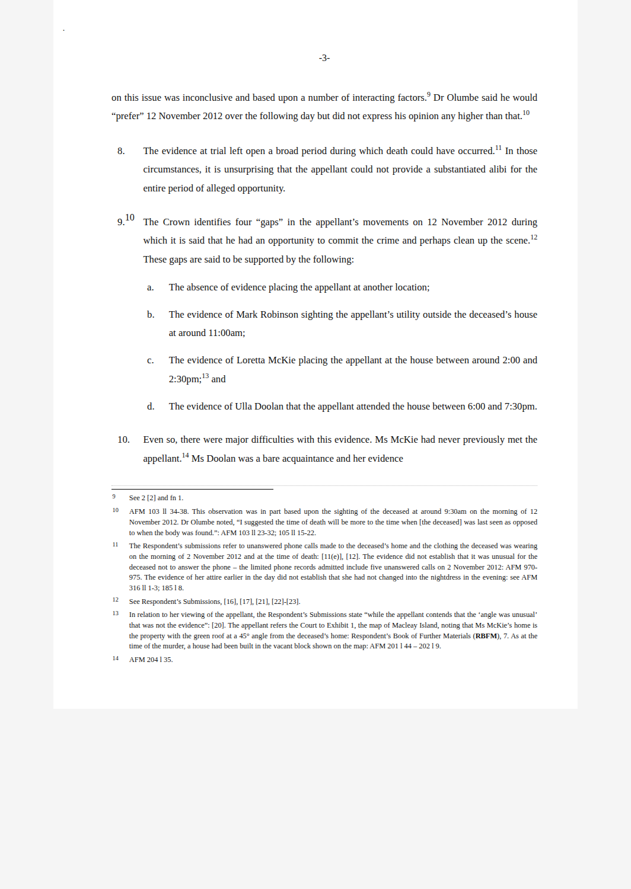·
-3-
on this issue was inconclusive and based upon a number of interacting factors.9 Dr Olumbe said he would “prefer” 12 November 2012 over the following day but did not express his opinion any higher than that.10
The evidence at trial left open a broad period during which death could have occurred.11 In those circumstances, it is unsurprising that the appellant could not provide a substantiated alibi for the entire period of alleged opportunity.
The Crown identifies four “gaps” in the appellant’s movements on 12 November 2012 during which it is said that he had an opportunity to commit the crime and perhaps clean up the scene.12 These gaps are said to be supported by the following: 10
The absence of evidence placing the appellant at another location;
The evidence of Mark Robinson sighting the appellant’s utility outside the deceased’s house at around 11:00am;
The evidence of Loretta McKie placing the appellant at the house between around 2:00 and 2:30pm;13 and
The evidence of Ulla Doolan that the appellant attended the house between 6:00 and 7:30pm.
Even so, there were major difficulties with this evidence. Ms McKie had never previously met the appellant.14 Ms Doolan was a bare acquaintance and her evidence
See 2 [2] and fn 1.
AFM 103 ll 34-38. This observation was in part based upon the sighting of the deceased at around 9:30am on the morning of 12 November 2012. Dr Olumbe noted, “I suggested the time of death will be more to the time when [the deceased] was last seen as opposed to when the body was found.”: AFM 103 ll 23-32; 105 ll 15-22.
The Respondent’s submissions refer to unanswered phone calls made to the deceased’s home and the clothing the deceased was wearing on the morning of 2 November 2012 and at the time of death: [11(e)], [12]. The evidence did not establish that it was unusual for the deceased not to answer the phone – the limited phone records admitted include five unanswered calls on 2 November 2012: AFM 970-975. The evidence of her attire earlier in the day did not establish that she had not changed into the nightdress in the evening: see AFM 316 ll 1-3; 185 l 8.
See Respondent’s Submissions, [16], [17], [21], [22]-[23].
In relation to her viewing of the appellant, the Respondent’s Submissions state “while the appellant contends that the ‘angle was unusual’ that was not the evidence”: [20]. The appellant refers the Court to Exhibit 1, the map of Macleay Island, noting that Ms McKie’s home is the property with the green roof at a 45° angle from the deceased’s home: Respondent’s Book of Further Materials (RBFM), 7. As at the time of the murder, a house had been built in the vacant block shown on the map: AFM 201 l 44 – 202 l 9.
AFM 204 l 35.